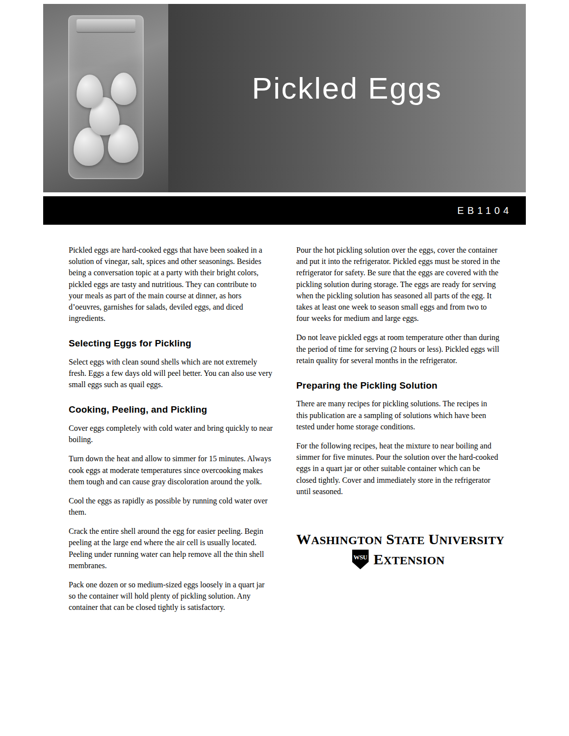Pickled Eggs
EB1104
Pickled eggs are hard-cooked eggs that have been soaked in a solution of vinegar, salt, spices and other seasonings. Besides being a conversation topic at a party with their bright colors, pickled eggs are tasty and nutritious. They can contribute to your meals as part of the main course at dinner, as hors d’oeuvres, garnishes for salads, deviled eggs, and diced ingredients.
Selecting Eggs for Pickling
Select eggs with clean sound shells which are not extremely fresh. Eggs a few days old will peel better. You can also use very small eggs such as quail eggs.
Cooking, Peeling, and Pickling
Cover eggs completely with cold water and bring quickly to near boiling.
Turn down the heat and allow to simmer for 15 minutes. Always cook eggs at moderate temperatures since overcooking makes them tough and can cause gray discoloration around the yolk.
Cool the eggs as rapidly as possible by running cold water over them.
Crack the entire shell around the egg for easier peeling. Begin peeling at the large end where the air cell is usually located. Peeling under running water can help remove all the thin shell membranes.
Pack one dozen or so medium-sized eggs loosely in a quart jar so the container will hold plenty of pickling solution. Any container that can be closed tightly is satisfactory.
Pour the hot pickling solution over the eggs, cover the container and put it into the refrigerator. Pickled eggs must be stored in the refrigerator for safety. Be sure that the eggs are covered with the pickling solution during storage. The eggs are ready for serving when the pickling solution has seasoned all parts of the egg. It takes at least one week to season small eggs and from two to four weeks for medium and large eggs.
Do not leave pickled eggs at room temperature other than during the period of time for serving (2 hours or less). Pickled eggs will retain quality for several months in the refrigerator.
Preparing the Pickling Solution
There are many recipes for pickling solutions. The recipes in this publication are a sampling of solutions which have been tested under home storage conditions.
For the following recipes, heat the mixture to near boiling and simmer for five minutes. Pour the solution over the hard-cooked eggs in a quart jar or other suitable container which can be closed tightly. Cover and immediately store in the refrigerator until seasoned.
WASHINGTON STATE UNIVERSITY
WSU
EXTENSION